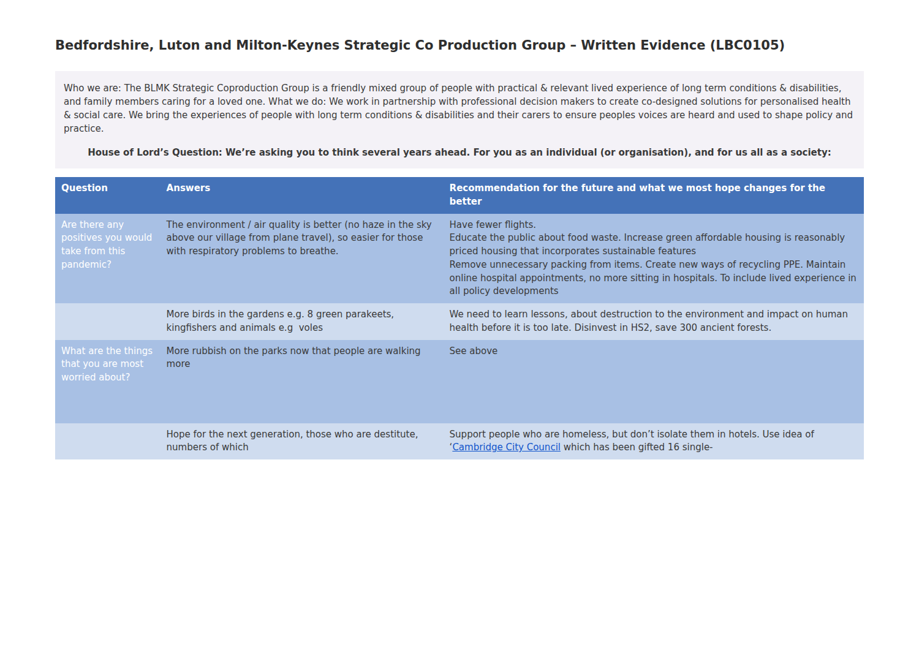Bedfordshire, Luton and Milton-Keynes Strategic Co Production Group – Written Evidence (LBC0105)
Who we are: The BLMK Strategic Coproduction Group is a friendly mixed group of people with practical & relevant lived experience of long term conditions & disabilities, and family members caring for a loved one. What we do: We work in partnership with professional decision makers to create co-designed solutions for personalised health & social care. We bring the experiences of people with long term conditions & disabilities and their carers to ensure peoples voices are heard and used to shape policy and practice.
House of Lord’s Question: We’re asking you to think several years ahead. For you as an individual (or organisation), and for us all as a society:
| Question | Answers | Recommendation for the future and what we most hope changes for the better |
| --- | --- | --- |
| Are there any positives you would take from this pandemic? | The environment / air quality is better (no haze in the sky above our village from plane travel), so easier for those with respiratory problems to breathe. | Have fewer flights. Educate the public about food waste. Increase green affordable housing is reasonably priced housing that incorporates sustainable features Remove unnecessary packing from items. Create new ways of recycling PPE. Maintain online hospital appointments, no more sitting in hospitals. To include lived experience in all policy developments |
| | More birds in the gardens e.g. 8 green parakeets, kingfishers and animals e.g voles | We need to learn lessons, about destruction to the environment and impact on human health before it is too late. Disinvest in HS2, save 300 ancient forests. |
| What are the things that you are most worried about? | More rubbish on the parks now that people are walking more | See above |
| | Hope for the next generation, those who are destitute, numbers of which | Support people who are homeless, but don’t isolate them in hotels. Use idea of ‘ Cambridge City Council which has been gifted 16 single- |